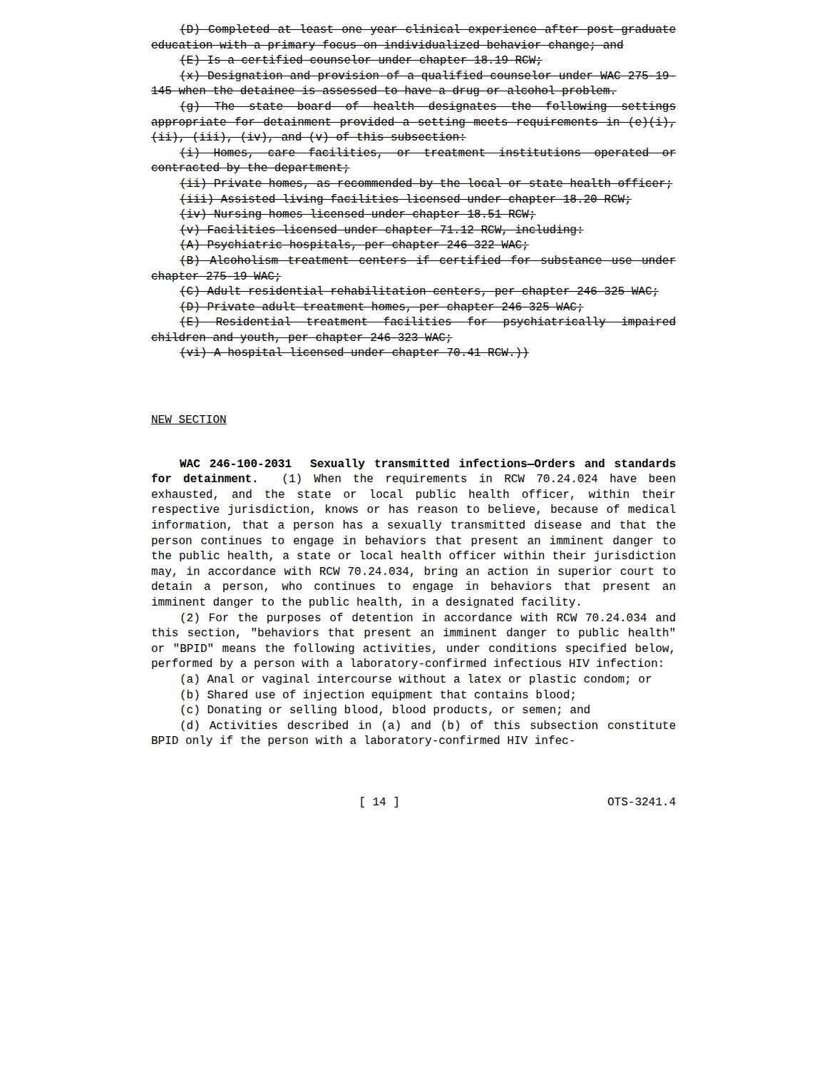(D) Completed at least one year clinical experience after post-graduate education with a primary focus on individualized behavior change; and
(E) Is a certified counselor under chapter 18.19 RCW;
(x) Designation and provision of a qualified counselor under WAC 275-19-145 when the detainee is assessed to have a drug or alcohol problem.
(g) The state board of health designates the following settings appropriate for detainment provided a setting meets requirements in (e)(i), (ii), (iii), (iv), and (v) of this subsection:
(i) Homes, care facilities, or treatment institutions operated or contracted by the department;
(ii) Private homes, as recommended by the local or state health officer;
(iii) Assisted living facilities licensed under chapter 18.20 RCW;
(iv) Nursing homes licensed under chapter 18.51 RCW;
(v) Facilities licensed under chapter 71.12 RCW, including:
(A) Psychiatric hospitals, per chapter 246-322 WAC;
(B) Alcoholism treatment centers if certified for substance use under chapter 275-19 WAC;
(C) Adult residential rehabilitation centers, per chapter 246-325 WAC;
(D) Private adult treatment homes, per chapter 246-325 WAC;
(E) Residential treatment facilities for psychiatrically impaired children and youth, per chapter 246-323 WAC;
(vi) A hospital licensed under chapter 70.41 RCW.))
NEW SECTION
WAC 246-100-2031 Sexually transmitted infections—Orders and standards for detainment. (1) When the requirements in RCW 70.24.024 have been exhausted, and the state or local public health officer, within their respective jurisdiction, knows or has reason to believe, because of medical information, that a person has a sexually transmitted disease and that the person continues to engage in behaviors that present an imminent danger to the public health, a state or local health officer within their jurisdiction may, in accordance with RCW 70.24.034, bring an action in superior court to detain a person, who continues to engage in behaviors that present an imminent danger to the public health, in a designated facility.
(2) For the purposes of detention in accordance with RCW 70.24.034 and this section, "behaviors that present an imminent danger to public health" or "BPID" means the following activities, under conditions specified below, performed by a person with a laboratory-confirmed infectious HIV infection:
(a) Anal or vaginal intercourse without a latex or plastic condom; or
(b) Shared use of injection equipment that contains blood;
(c) Donating or selling blood, blood products, or semen; and
(d) Activities described in (a) and (b) of this subsection constitute BPID only if the person with a laboratory-confirmed HIV infec-
[ 14 ] OTS-3241.4